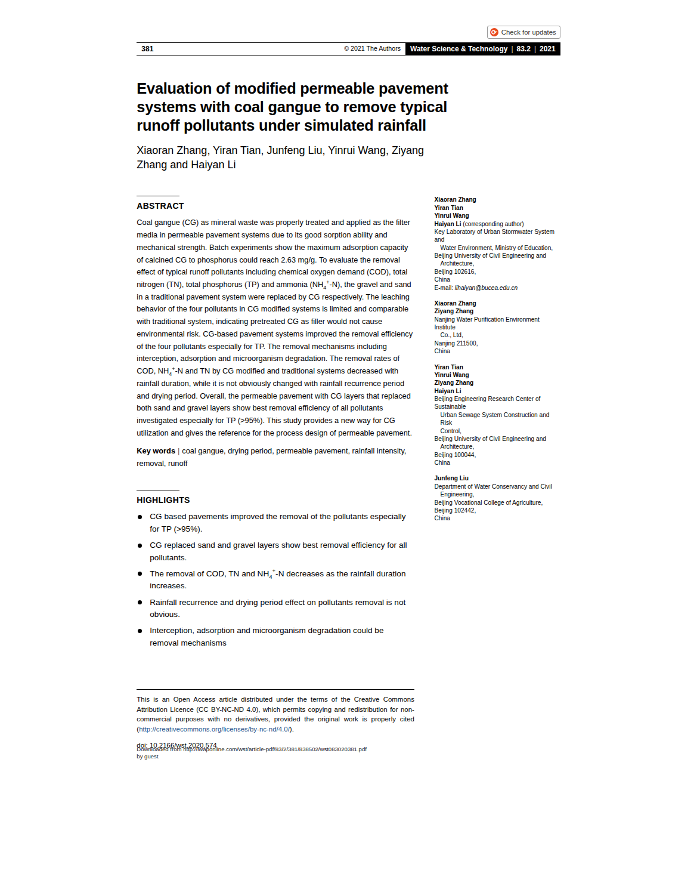⟳Check for updates
381
© 2021 The Authors
Water Science & Technology | 83.2 | 2021
Evaluation of modified permeable pavement systems with coal gangue to remove typical runoff pollutants under simulated rainfall
Xiaoran Zhang, Yiran Tian, Junfeng Liu, Yinrui Wang, Ziyang Zhang and Haiyan Li
ABSTRACT
Coal gangue (CG) as mineral waste was properly treated and applied as the filter media in permeable pavement systems due to its good sorption ability and mechanical strength. Batch experiments show the maximum adsorption capacity of calcined CG to phosphorus could reach 2.63 mg/g. To evaluate the removal effect of typical runoff pollutants including chemical oxygen demand (COD), total nitrogen (TN), total phosphorus (TP) and ammonia (NH4+-N), the gravel and sand in a traditional pavement system were replaced by CG respectively. The leaching behavior of the four pollutants in CG modified systems is limited and comparable with traditional system, indicating pretreated CG as filler would not cause environmental risk. CG-based pavement systems improved the removal efficiency of the four pollutants especially for TP. The removal mechanisms including interception, adsorption and microorganism degradation. The removal rates of COD, NH4+-N and TN by CG modified and traditional systems decreased with rainfall duration, while it is not obviously changed with rainfall recurrence period and drying period. Overall, the permeable pavement with CG layers that replaced both sand and gravel layers show best removal efficiency of all pollutants investigated especially for TP (>95%). This study provides a new way for CG utilization and gives the reference for the process design of permeable pavement.
Key words|coal gangue, drying period, permeable pavement, rainfall intensity, removal, runoff
HIGHLIGHTS
CG based pavements improved the removal of the pollutants especially for TP (>95%).
CG replaced sand and gravel layers show best removal efficiency for all pollutants.
The removal of COD, TN and NH4+-N decreases as the rainfall duration increases.
Rainfall recurrence and drying period effect on pollutants removal is not obvious.
Interception, adsorption and microorganism degradation could be removal mechanisms
Xiaoran Zhang
Yiran Tian
Yinrui Wang
Haiyan Li (corresponding author)
Key Laboratory of Urban Stormwater System and
Water Environment, Ministry of Education,
Beijing University of Civil Engineering and
Architecture,
Beijing 102616,
China
E-mail: lihaiyan@bucea.edu.cn
Xiaoran Zhang
Ziyang Zhang
Nanjing Water Purification Environment Institute
Co., Ltd,
Nanjing 211500,
China
Yiran Tian
Yinrui Wang
Ziyang Zhang
Haiyan Li
Beijing Engineering Research Center of Sustainable
Urban Sewage System Construction and Risk
Control,
Beijing University of Civil Engineering and
Architecture,
Beijing 100044,
China
Junfeng Liu
Department of Water Conservancy and Civil
Engineering,
Beijing Vocational College of Agriculture,
Beijing 102442,
China
This is an Open Access article distributed under the terms of the Creative Commons Attribution Licence (CC BY-NC-ND 4.0), which permits copying and redistribution for non-commercial purposes with no derivatives, provided the original work is properly cited (http://creativecommons.org/licenses/by-nc-nd/4.0/).
doi: 10.2166/wst.2020.574
Downloaded from http://iwaponline.com/wst/article-pdf/83/2/381/838502/wst083020381.pdf
by guest